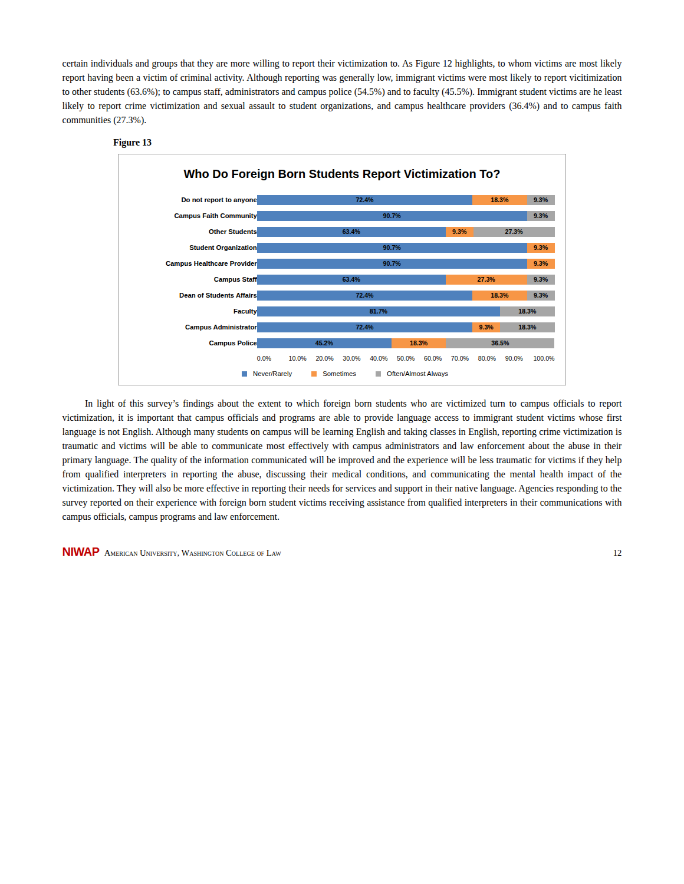certain individuals and groups that they are more willing to report their victimization to. As Figure 12 highlights, to whom victims are most likely report having been a victim of criminal activity. Although reporting was generally low, immigrant victims were most likely to report vicitimization to other students (63.6%); to campus staff, administrators and campus police (54.5%) and to faculty (45.5%). Immigrant student victims are he least likely to report crime victimization and sexual assault to student organizations, and campus healthcare providers (36.4%) and to campus faith communities (27.3%).
Figure 13
Who Do Foreign Born Students Report Victimization To?
| Do not report to anyone | 72.4% 18.3% 9.3% |
| Campus Faith Community | 90.7% 9.3% |
| Other Students | 63.4% 9.3% 27.3% |
| Student Organization | 90.7% 9.3% |
| Campus Healthcare Provider | 90.7% 9.3% |
| Campus Staff | 63.4% 27.3% 9.3% |
| Dean of Students Affairs | 72.4% 18.3% 9.3% |
| Faculty | 81.7% 18.3% |
| Campus Administrator | 72.4% 9.3% 18.3% |
| Campus Police | 45.2% 18.3% 36.5% |
0.0% 10.0% 20.0% 30.0% 40.0% 50.0% 60.0% 70.0% 80.0% 90.0% 100.0%
Never/Rarely Sometimes Often/Almost Always
In light of this survey’s findings about the extent to which foreign born students who are victimized turn to campus officials to report victimization, it is important that campus officials and programs are able to provide language access to immigrant student victims whose first language is not English. Although many students on campus will be learning English and taking classes in English, reporting crime victimization is traumatic and victims will be able to communicate most effectively with campus administrators and law enforcement about the abuse in their primary language. The quality of the information communicated will be improved and the experience will be less traumatic for victims if they help from qualified interpreters in reporting the abuse, discussing their medical conditions, and communicating the mental health impact of the victimization. They will also be more effective in reporting their needs for services and support in their native language. Agencies responding to the survey reported on their experience with foreign born student victims receiving assistance from qualified interpreters in their communications with campus officials, campus programs and law enforcement.
NIWAP American University, Washington College of Law 12